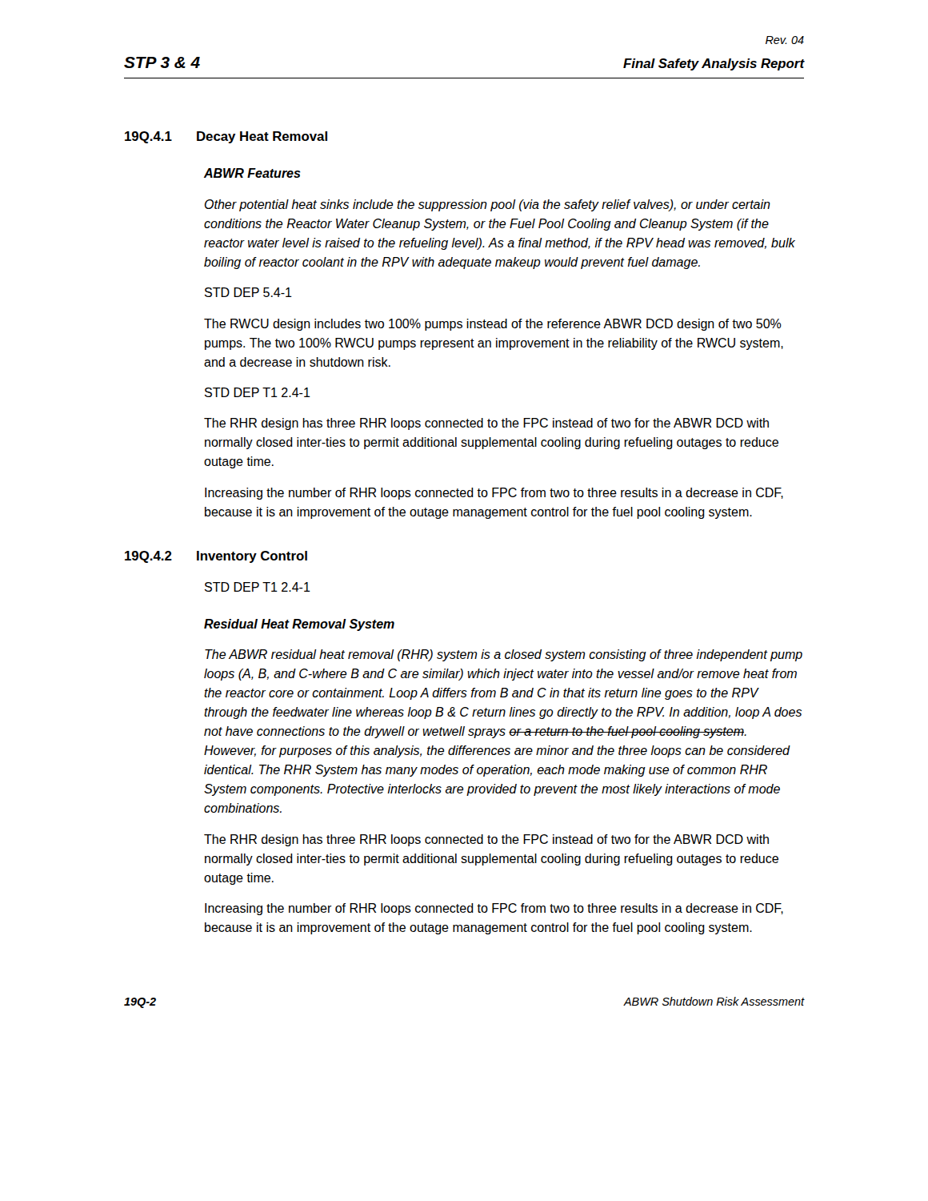Rev. 04
STP 3 & 4
Final Safety Analysis Report
19Q.4.1 Decay Heat Removal
ABWR Features
Other potential heat sinks include the suppression pool (via the safety relief valves), or under certain conditions the Reactor Water Cleanup System, or the Fuel Pool Cooling and Cleanup System (if the reactor water level is raised to the refueling level). As a final method, if the RPV head was removed, bulk boiling of reactor coolant in the RPV with adequate makeup would prevent fuel damage.
STD DEP 5.4-1
The RWCU design includes two 100% pumps instead of the reference ABWR DCD design of two 50% pumps. The two 100% RWCU pumps represent an improvement in the reliability of the RWCU system, and a decrease in shutdown risk.
STD DEP T1 2.4-1
The RHR design has three RHR loops connected to the FPC instead of two for the ABWR DCD with normally closed inter-ties to permit additional supplemental cooling during refueling outages to reduce outage time.
Increasing the number of RHR loops connected to FPC from two to three results in a decrease in CDF, because it is an improvement of the outage management control for the fuel pool cooling system.
19Q.4.2 Inventory Control
STD DEP T1 2.4-1
Residual Heat Removal System
The ABWR residual heat removal (RHR) system is a closed system consisting of three independent pump loops (A, B, and C-where B and C are similar) which inject water into the vessel and/or remove heat from the reactor core or containment. Loop A differs from B and C in that its return line goes to the RPV through the feedwater line whereas loop B & C return lines go directly to the RPV. In addition, loop A does not have connections to the drywell or wetwell sprays or a return to the fuel pool cooling system. However, for purposes of this analysis, the differences are minor and the three loops can be considered identical. The RHR System has many modes of operation, each mode making use of common RHR System components. Protective interlocks are provided to prevent the most likely interactions of mode combinations.
The RHR design has three RHR loops connected to the FPC instead of two for the ABWR DCD with normally closed inter-ties to permit additional supplemental cooling during refueling outages to reduce outage time.
Increasing the number of RHR loops connected to FPC from two to three results in a decrease in CDF, because it is an improvement of the outage management control for the fuel pool cooling system.
19Q-2
ABWR Shutdown Risk Assessment